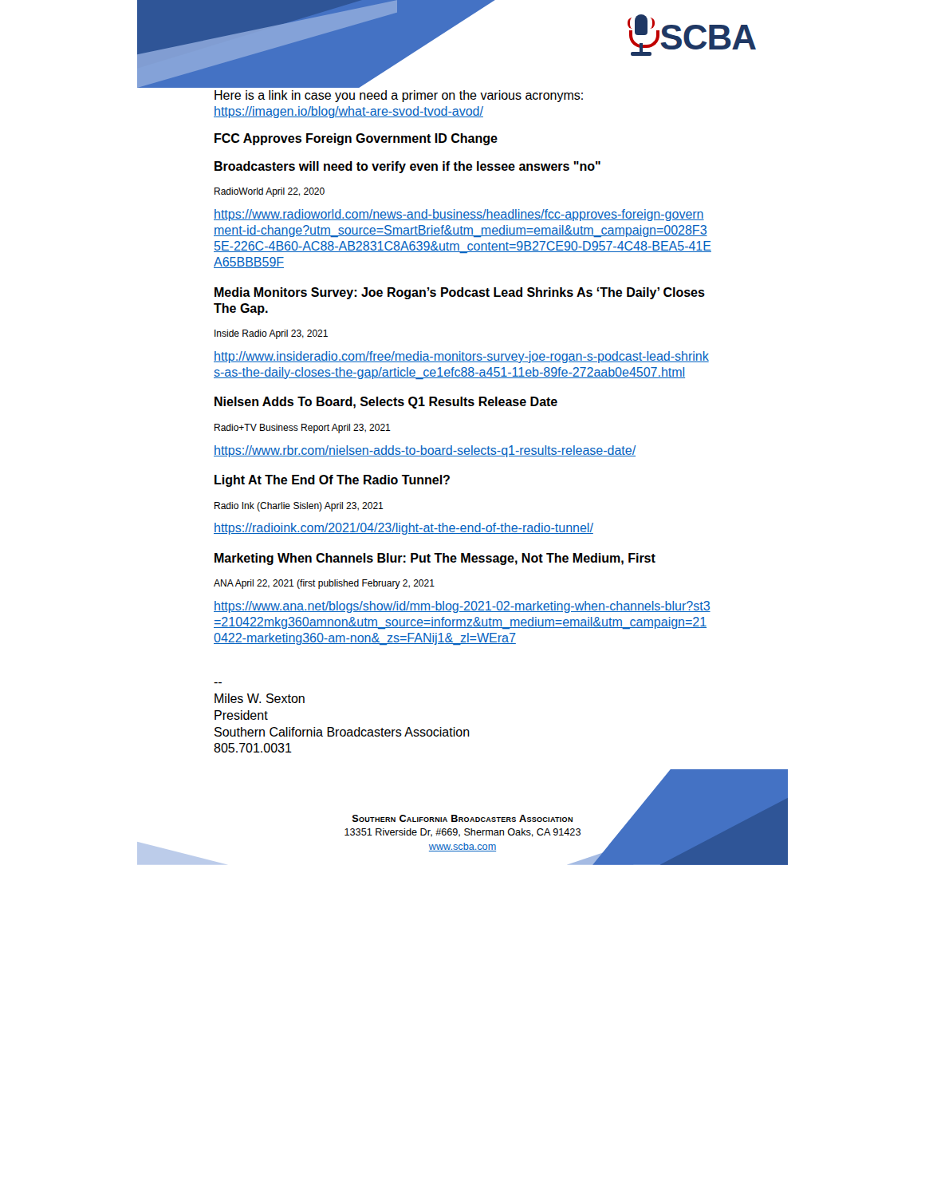SCBA
Here is a link in case you need a primer on the various acronyms:
https://imagen.io/blog/what-are-svod-tvod-avod/
FCC Approves Foreign Government ID Change
Broadcasters will need to verify even if the lessee answers "no"
RadioWorld April 22, 2020
https://www.radioworld.com/news-and-business/headlines/fcc-approves-foreign-government-id-change?utm_source=SmartBrief&utm_medium=email&utm_campaign=0028F35E-226C-4B60-AC88-AB2831C8A639&utm_content=9B27CE90-D957-4C48-BEA5-41EA65BBB59F
Media Monitors Survey: Joe Rogan’s Podcast Lead Shrinks As ‘The Daily’ Closes The Gap.
Inside Radio April 23, 2021
http://www.insideradio.com/free/media-monitors-survey-joe-rogan-s-podcast-lead-shrinks-as-the-daily-closes-the-gap/article_ce1efc88-a451-11eb-89fe-272aab0e4507.html
Nielsen Adds To Board, Selects Q1 Results Release Date
Radio+TV Business Report April 23, 2021
https://www.rbr.com/nielsen-adds-to-board-selects-q1-results-release-date/
Light At The End Of The Radio Tunnel?
Radio Ink (Charlie Sislen) April 23, 2021
https://radioink.com/2021/04/23/light-at-the-end-of-the-radio-tunnel/
Marketing When Channels Blur: Put The Message, Not The Medium, First
ANA April 22, 2021 (first published February 2, 2021
https://www.ana.net/blogs/show/id/mm-blog-2021-02-marketing-when-channels-blur?st3=210422mkg360amnon&utm_source=informz&utm_medium=email&utm_campaign=210422-marketing360-am-non&_zs=FANij1&_zl=WEra7
--
Miles W. Sexton
President
Southern California Broadcasters Association
805.701.0031
Southern California Broadcasters Association
13351 Riverside Dr, #669, Sherman Oaks, CA 91423
www.scba.com